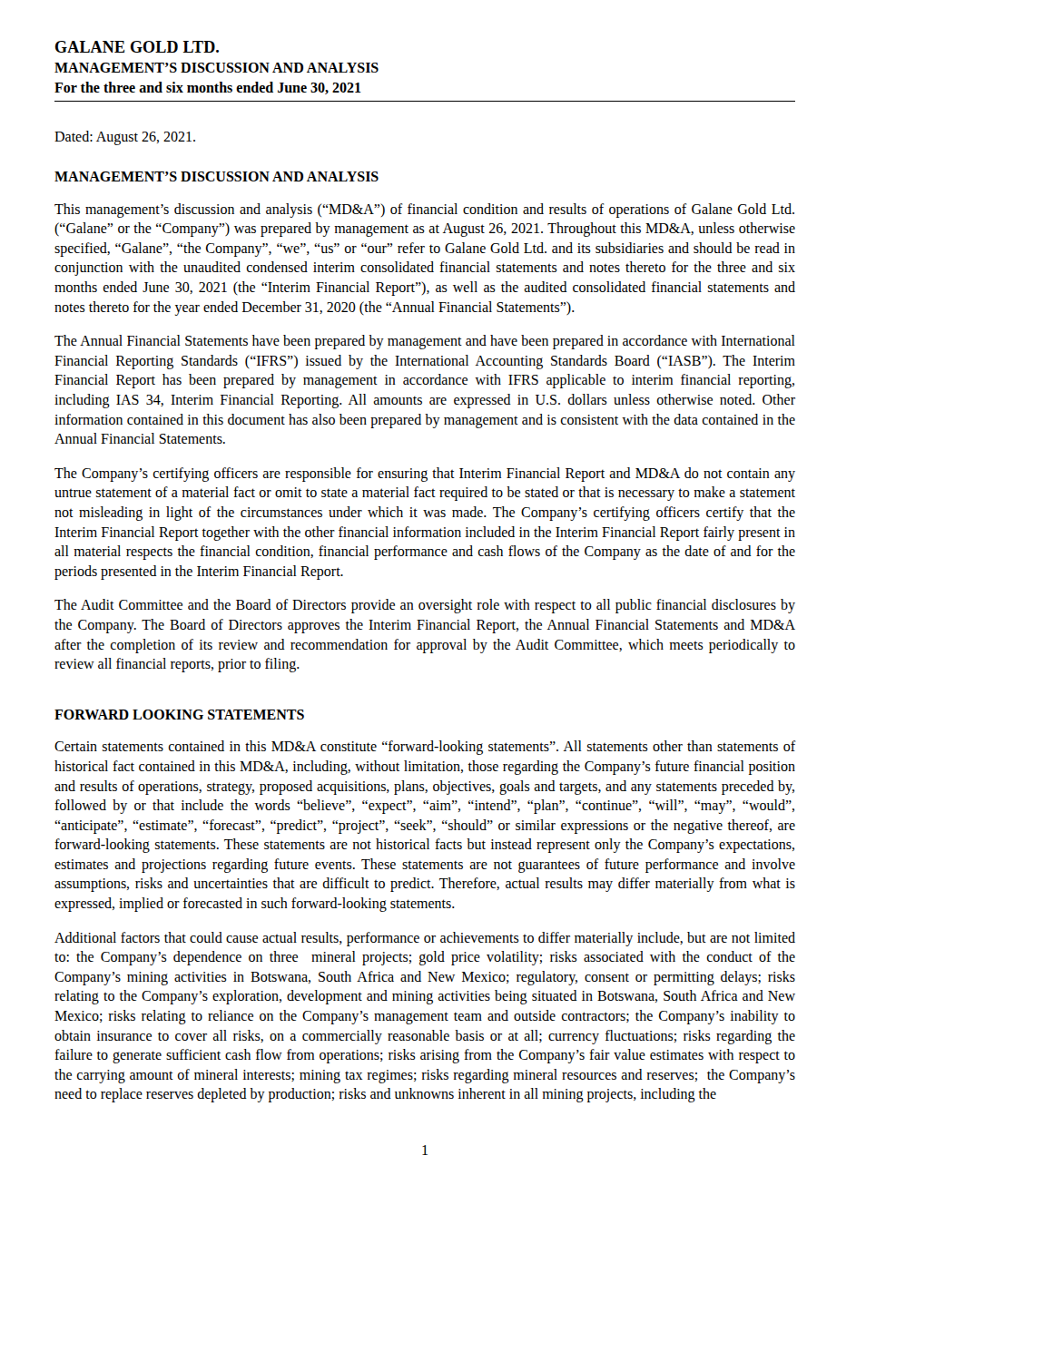GALANE GOLD LTD.
MANAGEMENT’S DISCUSSION AND ANALYSIS
For the three and six months ended June 30, 2021
Dated: August 26, 2021.
MANAGEMENT’S DISCUSSION AND ANALYSIS
This management’s discussion and analysis (“MD&A”) of financial condition and results of operations of Galane Gold Ltd. (“Galane” or the “Company”) was prepared by management as at August 26, 2021. Throughout this MD&A, unless otherwise specified, “Galane”, “the Company”, “we”, “us” or “our” refer to Galane Gold Ltd. and its subsidiaries and should be read in conjunction with the unaudited condensed interim consolidated financial statements and notes thereto for the three and six months ended June 30, 2021 (the “Interim Financial Report”), as well as the audited consolidated financial statements and notes thereto for the year ended December 31, 2020 (the “Annual Financial Statements”).
The Annual Financial Statements have been prepared by management and have been prepared in accordance with International Financial Reporting Standards (“IFRS”) issued by the International Accounting Standards Board (“IASB”). The Interim Financial Report has been prepared by management in accordance with IFRS applicable to interim financial reporting, including IAS 34, Interim Financial Reporting. All amounts are expressed in U.S. dollars unless otherwise noted. Other information contained in this document has also been prepared by management and is consistent with the data contained in the Annual Financial Statements.
The Company’s certifying officers are responsible for ensuring that Interim Financial Report and MD&A do not contain any untrue statement of a material fact or omit to state a material fact required to be stated or that is necessary to make a statement not misleading in light of the circumstances under which it was made. The Company’s certifying officers certify that the Interim Financial Report together with the other financial information included in the Interim Financial Report fairly present in all material respects the financial condition, financial performance and cash flows of the Company as the date of and for the periods presented in the Interim Financial Report.
The Audit Committee and the Board of Directors provide an oversight role with respect to all public financial disclosures by the Company. The Board of Directors approves the Interim Financial Report, the Annual Financial Statements and MD&A after the completion of its review and recommendation for approval by the Audit Committee, which meets periodically to review all financial reports, prior to filing.
FORWARD LOOKING STATEMENTS
Certain statements contained in this MD&A constitute “forward-looking statements”. All statements other than statements of historical fact contained in this MD&A, including, without limitation, those regarding the Company’s future financial position and results of operations, strategy, proposed acquisitions, plans, objectives, goals and targets, and any statements preceded by, followed by or that include the words “believe”, “expect”, “aim”, “intend”, “plan”, “continue”, “will”, “may”, “would”, “anticipate”, “estimate”, “forecast”, “predict”, “project”, “seek”, “should” or similar expressions or the negative thereof, are forward-looking statements. These statements are not historical facts but instead represent only the Company’s expectations, estimates and projections regarding future events. These statements are not guarantees of future performance and involve assumptions, risks and uncertainties that are difficult to predict. Therefore, actual results may differ materially from what is expressed, implied or forecasted in such forward-looking statements.
Additional factors that could cause actual results, performance or achievements to differ materially include, but are not limited to: the Company’s dependence on three mineral projects; gold price volatility; risks associated with the conduct of the Company’s mining activities in Botswana, South Africa and New Mexico; regulatory, consent or permitting delays; risks relating to the Company’s exploration, development and mining activities being situated in Botswana, South Africa and New Mexico; risks relating to reliance on the Company’s management team and outside contractors; the Company’s inability to obtain insurance to cover all risks, on a commercially reasonable basis or at all; currency fluctuations; risks regarding the failure to generate sufficient cash flow from operations; risks arising from the Company’s fair value estimates with respect to the carrying amount of mineral interests; mining tax regimes; risks regarding mineral resources and reserves; the Company’s need to replace reserves depleted by production; risks and unknowns inherent in all mining projects, including the
1